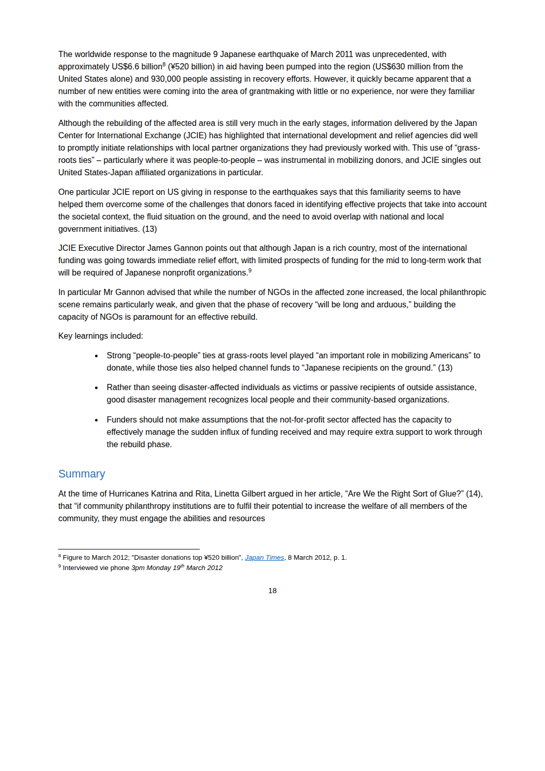The worldwide response to the magnitude 9 Japanese earthquake of March 2011 was unprecedented, with approximately US$6.6 billion8 (¥520 billion) in aid having been pumped into the region (US$630 million from the United States alone) and 930,000 people assisting in recovery efforts. However, it quickly became apparent that a number of new entities were coming into the area of grantmaking with little or no experience, nor were they familiar with the communities affected.
Although the rebuilding of the affected area is still very much in the early stages, information delivered by the Japan Center for International Exchange (JCIE) has highlighted that international development and relief agencies did well to promptly initiate relationships with local partner organizations they had previously worked with. This use of “grass-roots ties” – particularly where it was people-to-people – was instrumental in mobilizing donors, and JCIE singles out United States-Japan affiliated organizations in particular.
One particular JCIE report on US giving in response to the earthquakes says that this familiarity seems to have helped them overcome some of the challenges that donors faced in identifying effective projects that take into account the societal context, the fluid situation on the ground, and the need to avoid overlap with national and local government initiatives. (13)
JCIE Executive Director James Gannon points out that although Japan is a rich country, most of the international funding was going towards immediate relief effort, with limited prospects of funding for the mid to long-term work that will be required of Japanese nonprofit organizations.9
In particular Mr Gannon advised that while the number of NGOs in the affected zone increased, the local philanthropic scene remains particularly weak, and given that the phase of recovery “will be long and arduous,” building the capacity of NGOs is paramount for an effective rebuild.
Key learnings included:
Strong “people-to-people” ties at grass-roots level played “an important role in mobilizing Americans” to donate, while those ties also helped channel funds to “Japanese recipients on the ground.” (13)
Rather than seeing disaster-affected individuals as victims or passive recipients of outside assistance, good disaster management recognizes local people and their community-based organizations.
Funders should not make assumptions that the not-for-profit sector affected has the capacity to effectively manage the sudden influx of funding received and may require extra support to work through the rebuild phase.
Summary
At the time of Hurricanes Katrina and Rita, Linetta Gilbert argued in her article, “Are We the Right Sort of Glue?” (14), that “if community philanthropy institutions are to fulfil their potential to increase the welfare of all members of the community, they must engage the abilities and resources
8 Figure to March 2012; "Disaster donations top ¥520 billion", Japan Times, 8 March 2012, p. 1.
9 Interviewed vie phone 3pm Monday 19th March 2012
18